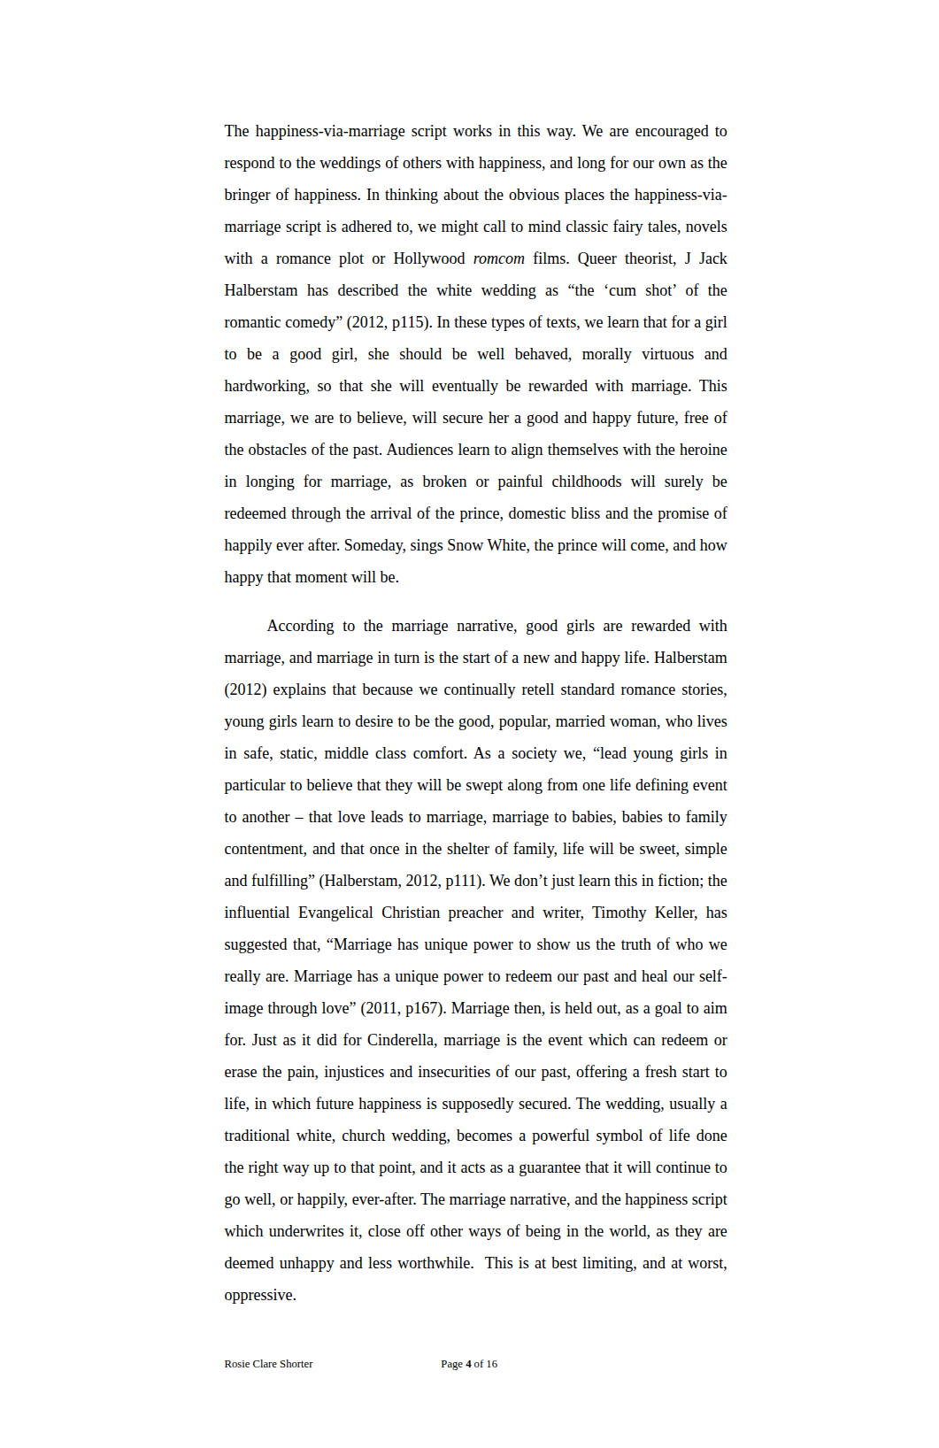The happiness-via-marriage script works in this way. We are encouraged to respond to the weddings of others with happiness, and long for our own as the bringer of happiness. In thinking about the obvious places the happiness-via-marriage script is adhered to, we might call to mind classic fairy tales, novels with a romance plot or Hollywood romcom films. Queer theorist, J Jack Halberstam has described the white wedding as “the ‘cum shot’ of the romantic comedy” (2012, p115). In these types of texts, we learn that for a girl to be a good girl, she should be well behaved, morally virtuous and hardworking, so that she will eventually be rewarded with marriage. This marriage, we are to believe, will secure her a good and happy future, free of the obstacles of the past. Audiences learn to align themselves with the heroine in longing for marriage, as broken or painful childhoods will surely be redeemed through the arrival of the prince, domestic bliss and the promise of happily ever after. Someday, sings Snow White, the prince will come, and how happy that moment will be.
According to the marriage narrative, good girls are rewarded with marriage, and marriage in turn is the start of a new and happy life. Halberstam (2012) explains that because we continually retell standard romance stories, young girls learn to desire to be the good, popular, married woman, who lives in safe, static, middle class comfort. As a society we, “lead young girls in particular to believe that they will be swept along from one life defining event to another – that love leads to marriage, marriage to babies, babies to family contentment, and that once in the shelter of family, life will be sweet, simple and fulfilling” (Halberstam, 2012, p111). We don’t just learn this in fiction; the influential Evangelical Christian preacher and writer, Timothy Keller, has suggested that, “Marriage has unique power to show us the truth of who we really are. Marriage has a unique power to redeem our past and heal our self-image through love” (2011, p167). Marriage then, is held out, as a goal to aim for. Just as it did for Cinderella, marriage is the event which can redeem or erase the pain, injustices and insecurities of our past, offering a fresh start to life, in which future happiness is supposedly secured. The wedding, usually a traditional white, church wedding, becomes a powerful symbol of life done the right way up to that point, and it acts as a guarantee that it will continue to go well, or happily, ever-after. The marriage narrative, and the happiness script which underwrites it, close off other ways of being in the world, as they are deemed unhappy and less worthwhile. This is at best limiting, and at worst, oppressive.
Rosie Clare Shorter Page 4 of 16